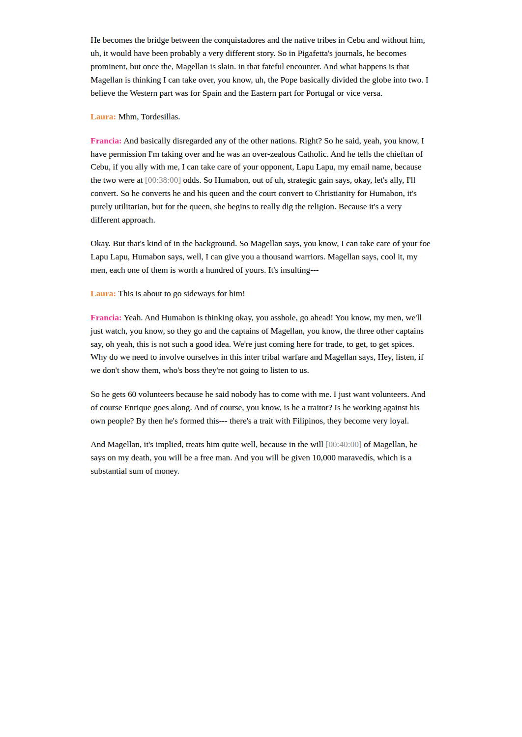He becomes the bridge between the conquistadores and the native tribes in Cebu and without him, uh, it would have been probably a very different story. So in Pigafetta's journals, he becomes prominent, but once the, Magellan is slain. in that fateful encounter. And what happens is that Magellan is thinking I can take over, you know, uh, the Pope basically divided the globe into two. I believe the Western part was for Spain and the Eastern part for Portugal or vice versa.
Laura: Mhm, Tordesillas.
Francia: And basically disregarded any of the other nations. Right? So he said, yeah, you know, I have permission I'm taking over and he was an over-zealous Catholic. And he tells the chieftan of Cebu, if you ally with me, I can take care of your opponent, Lapu Lapu, my email name, because the two were at [00:38:00] odds. So Humabon, out of uh, strategic gain says, okay, let's ally, I'll convert. So he converts he and his queen and the court convert to Christianity for Humabon, it's purely utilitarian, but for the queen, she begins to really dig the religion. Because it's a very different approach.
Okay. But that's kind of in the background. So Magellan says, you know, I can take care of your foe Lapu Lapu, Humabon says, well, I can give you a thousand warriors. Magellan says, cool it, my men, each one of them is worth a hundred of yours. It's insulting---
Laura: This is about to go sideways for him!
Francia: Yeah. And Humabon is thinking okay, you asshole, go ahead! You know, my men, we'll just watch, you know, so they go and the captains of Magellan, you know, the three other captains say, oh yeah, this is not such a good idea. We're just coming here for trade, to get, to get spices. Why do we need to involve ourselves in this inter tribal warfare and Magellan says, Hey, listen, if we don't show them, who's boss they're not going to listen to us.
So he gets 60 volunteers because he said nobody has to come with me. I just want volunteers. And of course Enrique goes along. And of course, you know, is he a traitor? Is he working against his own people? By then he's formed this--- there's a trait with Filipinos, they become very loyal.
And Magellan, it's implied, treats him quite well, because in the will [00:40:00] of Magellan, he says on my death, you will be a free man. And you will be given 10,000 maravedís, which is a substantial sum of money.